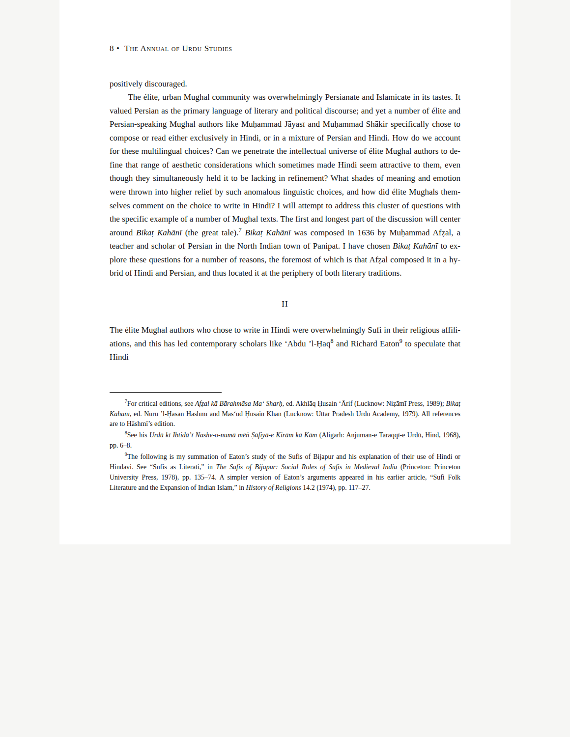8 •The Annual of Urdu Studies
positively discouraged.
The élite, urban Mughal community was overwhelmingly Persianate and Islamicate in its tastes. It valued Persian as the primary language of literary and political discourse; and yet a number of élite and Persian-speaking Mughal authors like Muḥammad Jāyasī and Muḥammad Shākir specifically chose to compose or read either exclusively in Hindi, or in a mixture of Persian and Hindi. How do we account for these multilingual choices? Can we penetrate the intellectual universe of élite Mughal authors to define that range of aesthetic considerations which sometimes made Hindi seem attractive to them, even though they simultaneously held it to be lacking in refinement? What shades of meaning and emotion were thrown into higher relief by such anomalous linguistic choices, and how did élite Mughals themselves comment on the choice to write in Hindi? I will attempt to address this cluster of questions with the specific example of a number of Mughal texts. The first and longest part of the discussion will center around Bikaṭ Kahānī (the great tale).7 Bikaṭ Kahānī was composed in 1636 by Muḥammad Afẓal, a teacher and scholar of Persian in the North Indian town of Panipat. I have chosen Bikaṭ Kahānī to explore these questions for a number of reasons, the foremost of which is that Afẓal composed it in a hybrid of Hindi and Persian, and thus located it at the periphery of both literary traditions.
II
The élite Mughal authors who chose to write in Hindi were overwhelmingly Sufi in their religious affiliations, and this has led contemporary scholars like ‘Abdu ’l-Ḥaq8 and Richard Eaton9 to speculate that Hindi
7For critical editions, see Afẓal kā Bārahmāsa Ma‘ Sharḥ, ed. Akhlāq Ḥusain ‘Ārif (Lucknow: Niẓāmī Press, 1989); Bikaṭ Kahānī, ed. Nūru ’l-Ḥasan Hāshmī and Mas‘ūd Ḥusain Khān (Lucknow: Uttar Pradesh Urdu Academy, 1979). All references are to Hāshmī’s edition.
8See his Urdū kī Ibtidā’ī Nashv-o-numā mēṅ Ṣūfiyā-e Kirām kā Kām (Aligarh: Anjuman-e Taraqqī-e Urdū, Hind, 1968), pp. 6–8.
9The following is my summation of Eaton’s study of the Sufis of Bijapur and his explanation of their use of Hindi or Hindavi. See “Sufis as Literati,” in The Sufis of Bijapur: Social Roles of Sufis in Medieval India (Princeton: Princeton University Press, 1978), pp. 135–74. A simpler version of Eaton’s arguments appeared in his earlier article, “Sufi Folk Literature and the Expansion of Indian Islam,” in History of Religions 14.2 (1974), pp. 117–27.